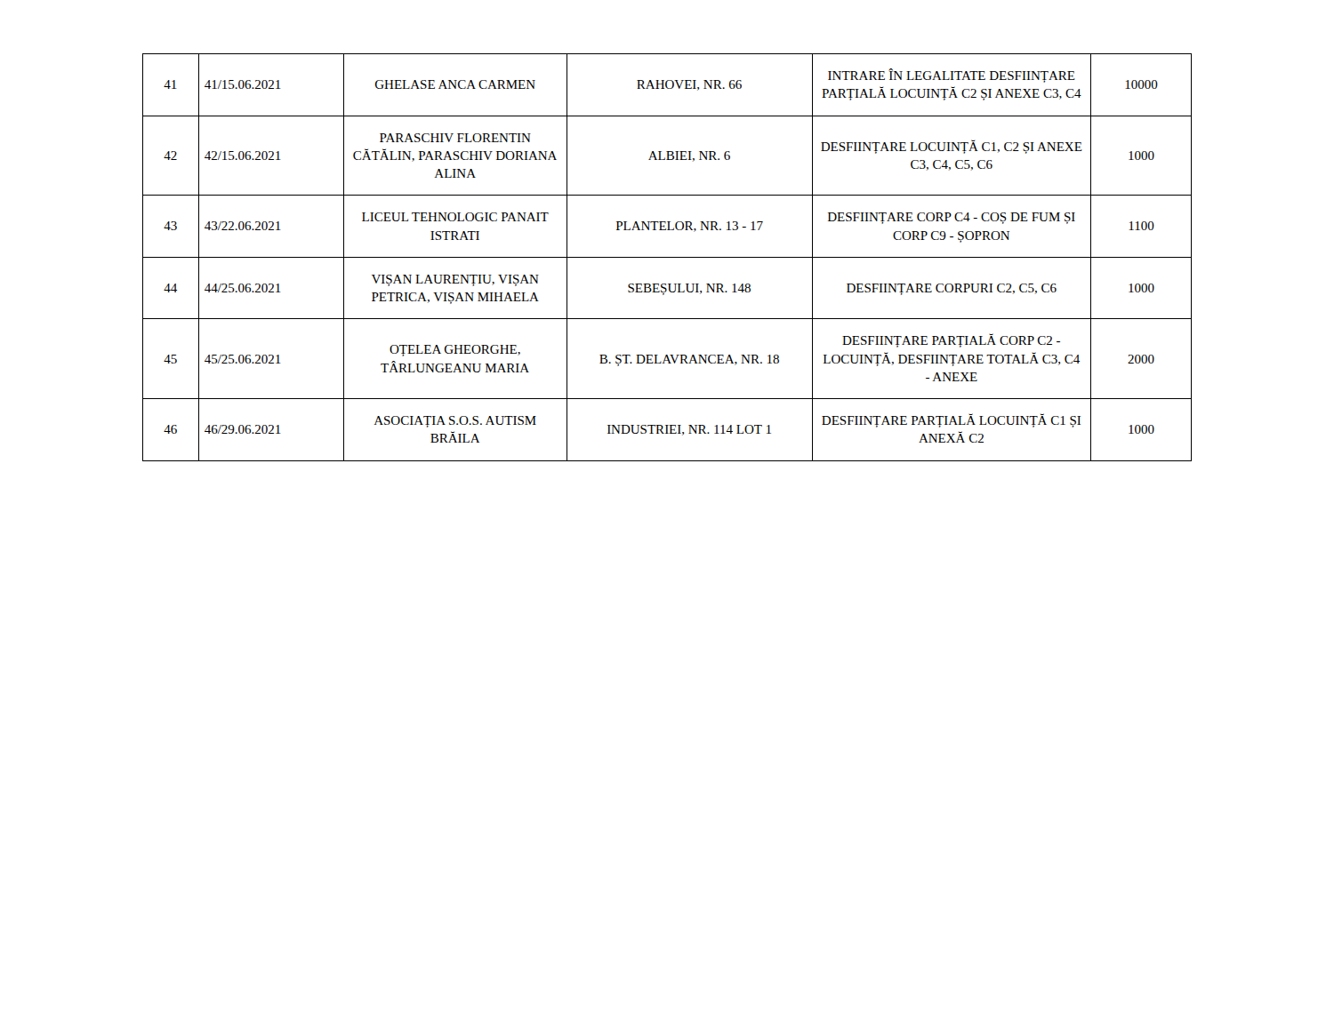| 41 | 41/15.06.2021 | GHELASE ANCA CARMEN | RAHOVEI, NR. 66 | INTRARE ÎN LEGALITATE DESFIINȚARE PARȚIALĂ LOCUINȚĂ C2 ȘI ANEXE C3, C4 | 10000 |
| 42 | 42/15.06.2021 | PARASCHIV FLORENTIN CĂTĂLIN, PARASCHIV DORIANA ALINA | ALBIEI, NR. 6 | DESFIINȚARE LOCUINȚĂ C1, C2 ȘI ANEXE C3, C4, C5, C6 | 1000 |
| 43 | 43/22.06.2021 | LICEUL TEHNOLOGIC PANAIT ISTRATI | PLANTELOR, NR. 13 - 17 | DESFIINȚARE CORP C4 - COȘ DE FUM ȘI CORP C9 - ȘOPRON | 1100 |
| 44 | 44/25.06.2021 | VIȘAN LAURENȚIU, VIȘAN PETRICA, VIȘAN MIHAELA | SEBEȘULUI, NR. 148 | DESFIINȚARE CORPURI C2, C5, C6 | 1000 |
| 45 | 45/25.06.2021 | OȚELEA GHEORGHE, TÂRLUNGEANU MARIA | B. ȘT. DELAVRANCEA, NR. 18 | DESFIINȚARE PARȚIALĂ CORP C2 - LOCUINȚĂ, DESFIINȚARE TOTALĂ C3, C4 - ANEXE | 2000 |
| 46 | 46/29.06.2021 | ASOCIAȚIA S.O.S. AUTISM BRĂILA | INDUSTRIEI, NR. 114 LOT 1 | DESFIINȚARE PARȚIALĂ LOCUINȚĂ C1 ȘI ANEXĂ C2 | 1000 |